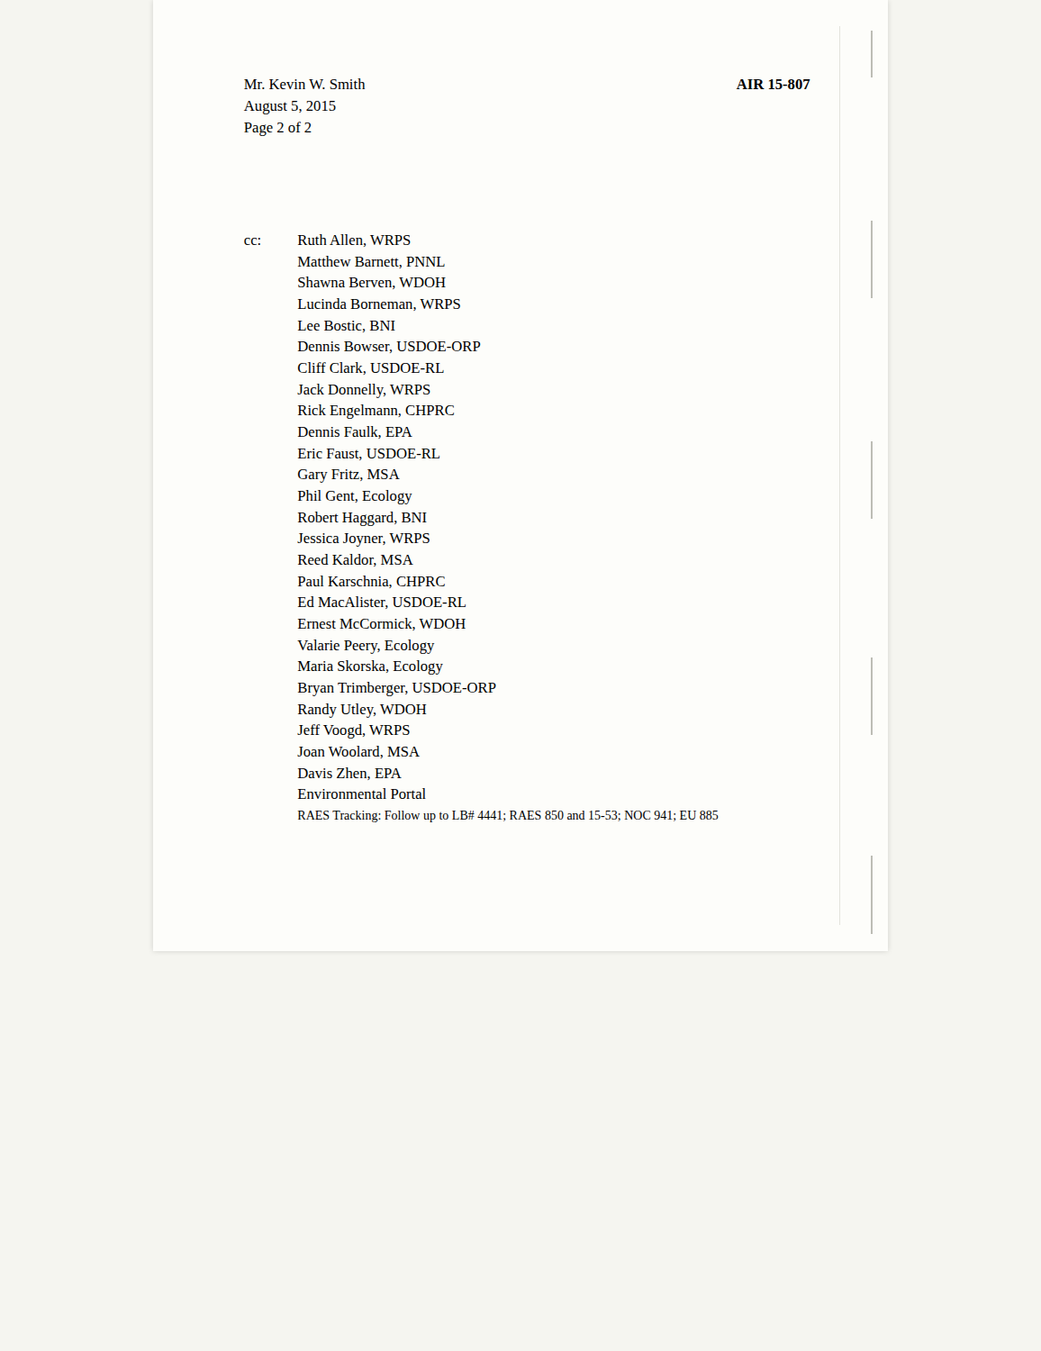Mr. Kevin W. Smith August 5, 2015 Page 2 of 2
AIR 15-807
cc:
Ruth Allen, WRPS
Matthew Barnett, PNNL
Shawna Berven, WDOH
Lucinda Borneman, WRPS
Lee Bostic, BNI
Dennis Bowser, USDOE-ORP
Cliff Clark, USDOE-RL
Jack Donnelly, WRPS
Rick Engelmann, CHPRC
Dennis Faulk, EPA
Eric Faust, USDOE-RL
Gary Fritz, MSA
Phil Gent, Ecology
Robert Haggard, BNI
Jessica Joyner, WRPS
Reed Kaldor, MSA
Paul Karschnia, CHPRC
Ed MacAlister, USDOE-RL
Ernest McCormick, WDOH
Valarie Peery, Ecology
Maria Skorska, Ecology
Bryan Trimberger, USDOE-ORP
Randy Utley, WDOH
Jeff Voogd, WRPS
Joan Woolard, MSA
Davis Zhen, EPA
Environmental Portal
RAES Tracking: Follow up to LB# 4441; RAES 850 and 15-53; NOC 941; EU 885